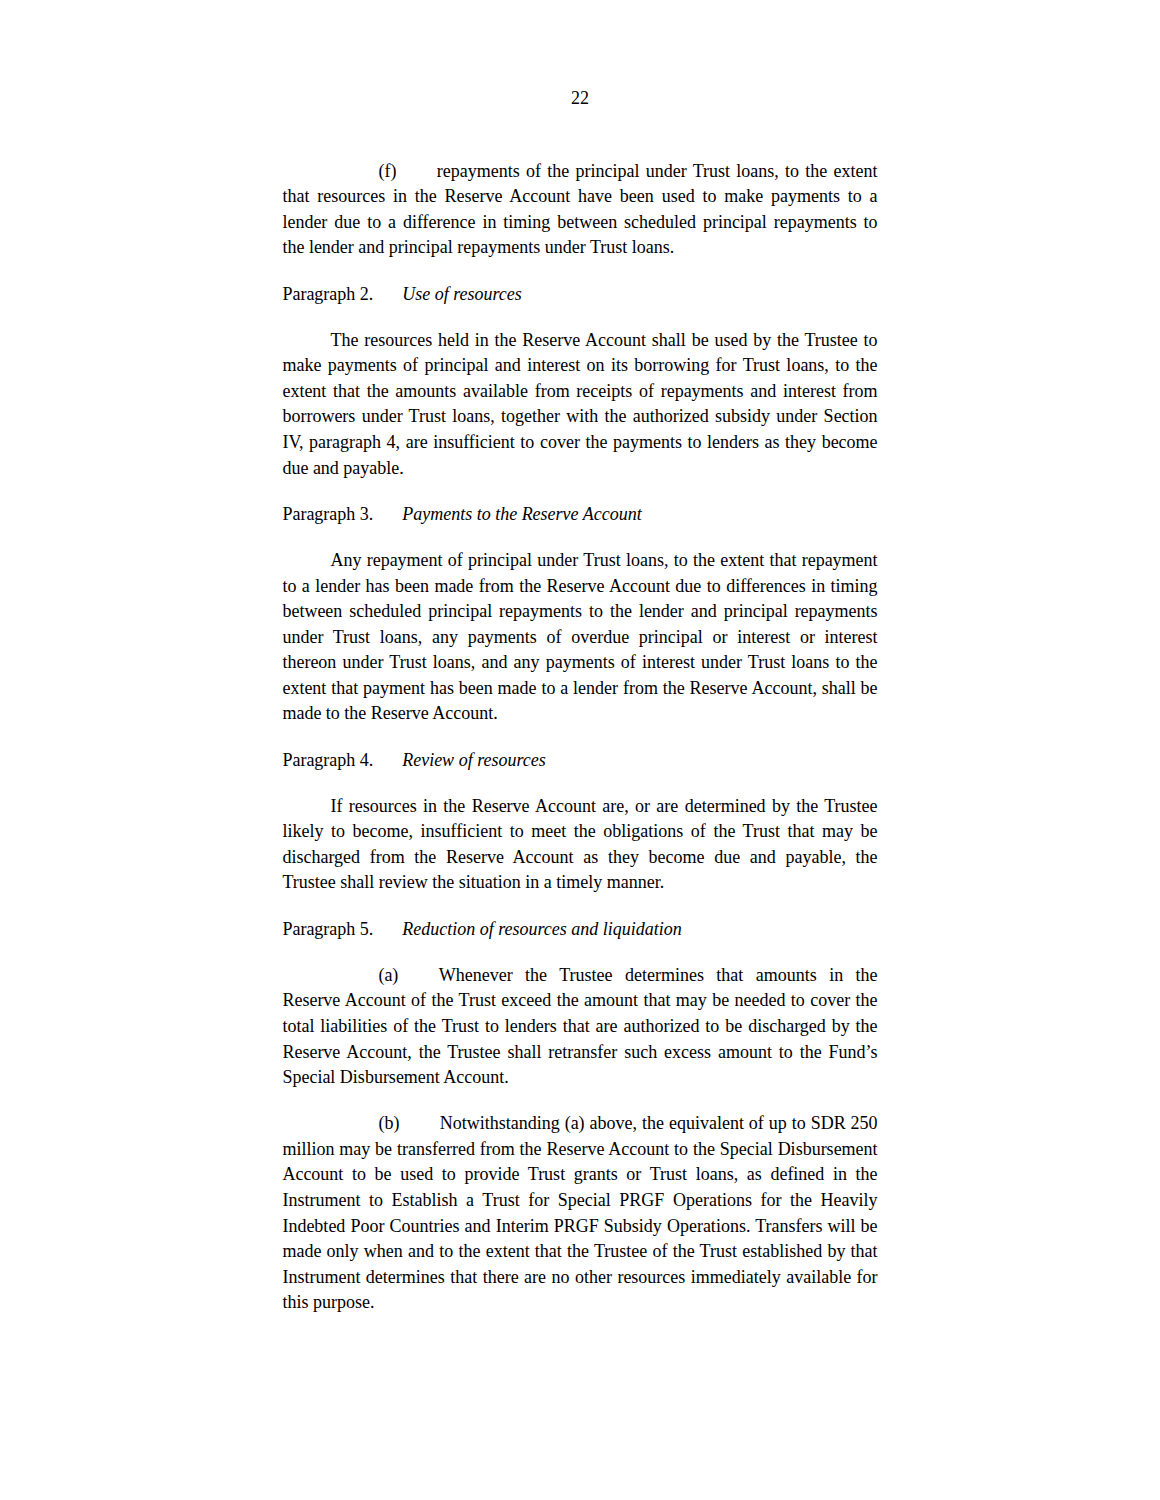22
(f) repayments of the principal under Trust loans, to the extent that resources in the Reserve Account have been used to make payments to a lender due to a difference in timing between scheduled principal repayments to the lender and principal repayments under Trust loans.
Paragraph 2. Use of resources
The resources held in the Reserve Account shall be used by the Trustee to make payments of principal and interest on its borrowing for Trust loans, to the extent that the amounts available from receipts of repayments and interest from borrowers under Trust loans, together with the authorized subsidy under Section IV, paragraph 4, are insufficient to cover the payments to lenders as they become due and payable.
Paragraph 3. Payments to the Reserve Account
Any repayment of principal under Trust loans, to the extent that repayment to a lender has been made from the Reserve Account due to differences in timing between scheduled principal repayments to the lender and principal repayments under Trust loans, any payments of overdue principal or interest or interest thereon under Trust loans, and any payments of interest under Trust loans to the extent that payment has been made to a lender from the Reserve Account, shall be made to the Reserve Account.
Paragraph 4. Review of resources
If resources in the Reserve Account are, or are determined by the Trustee likely to become, insufficient to meet the obligations of the Trust that may be discharged from the Reserve Account as they become due and payable, the Trustee shall review the situation in a timely manner.
Paragraph 5. Reduction of resources and liquidation
(a) Whenever the Trustee determines that amounts in the Reserve Account of the Trust exceed the amount that may be needed to cover the total liabilities of the Trust to lenders that are authorized to be discharged by the Reserve Account, the Trustee shall retransfer such excess amount to the Fund’s Special Disbursement Account.
(b) Notwithstanding (a) above, the equivalent of up to SDR 250 million may be transferred from the Reserve Account to the Special Disbursement Account to be used to provide Trust grants or Trust loans, as defined in the Instrument to Establish a Trust for Special PRGF Operations for the Heavily Indebted Poor Countries and Interim PRGF Subsidy Operations. Transfers will be made only when and to the extent that the Trustee of the Trust established by that Instrument determines that there are no other resources immediately available for this purpose.